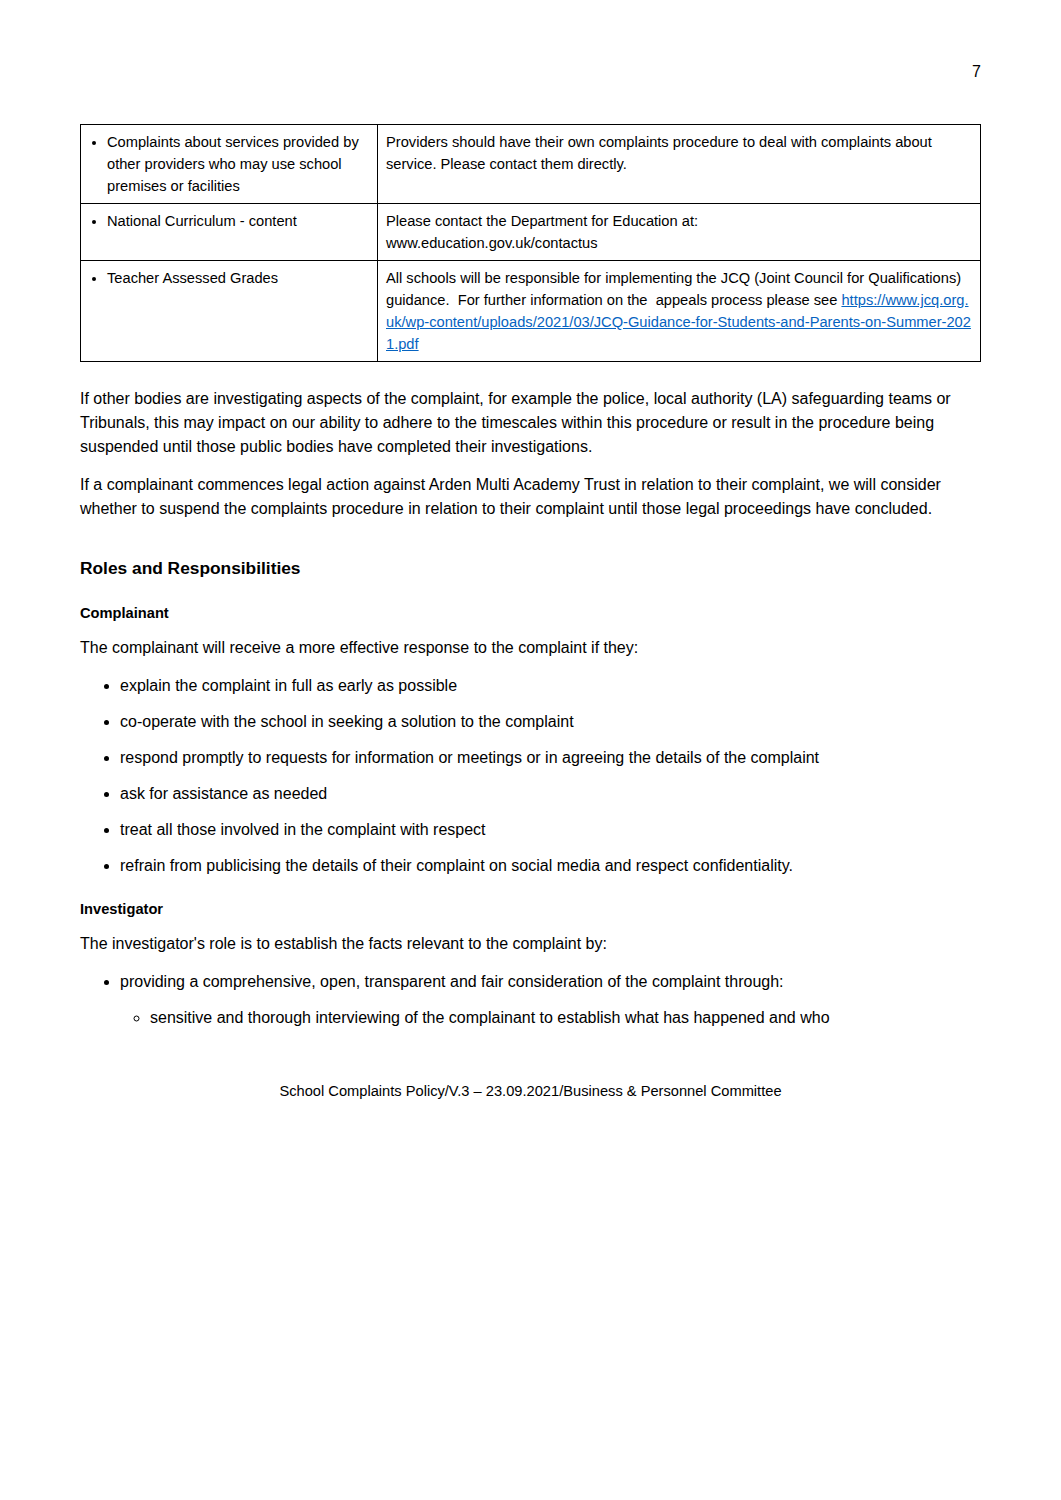7
| Complaints about services provided by other providers who may use school premises or facilities | Providers should have their own complaints procedure to deal with complaints about service. Please contact them directly. |
| National Curriculum - content | Please contact the Department for Education at: www.education.gov.uk/contactus |
| Teacher Assessed Grades | All schools will be responsible for implementing the JCQ (Joint Council for Qualifications) guidance. For further information on the appeals process please see https://www.jcq.org.uk/wp-content/uploads/2021/03/JCQ-Guidance-for-Students-and-Parents-on-Summer-2021.pdf |
If other bodies are investigating aspects of the complaint, for example the police, local authority (LA) safeguarding teams or Tribunals, this may impact on our ability to adhere to the timescales within this procedure or result in the procedure being suspended until those public bodies have completed their investigations.
If a complainant commences legal action against Arden Multi Academy Trust in relation to their complaint, we will consider whether to suspend the complaints procedure in relation to their complaint until those legal proceedings have concluded.
Roles and Responsibilities
Complainant
The complainant will receive a more effective response to the complaint if they:
explain the complaint in full as early as possible
co-operate with the school in seeking a solution to the complaint
respond promptly to requests for information or meetings or in agreeing the details of the complaint
ask for assistance as needed
treat all those involved in the complaint with respect
refrain from publicising the details of their complaint on social media and respect confidentiality.
Investigator
The investigator's role is to establish the facts relevant to the complaint by:
providing a comprehensive, open, transparent and fair consideration of the complaint through:
sensitive and thorough interviewing of the complainant to establish what has happened and who
School Complaints Policy/V.3 – 23.09.2021/Business & Personnel Committee